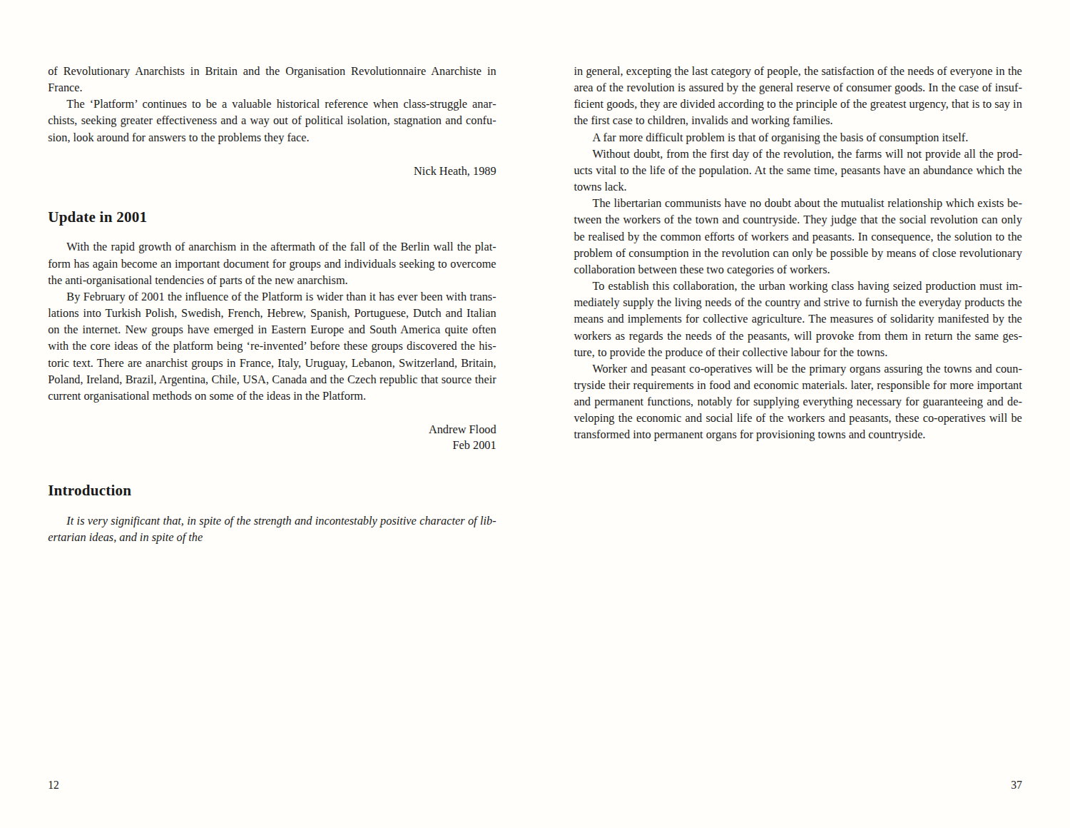of Revolutionary Anarchists in Britain and the Organisation Revolutionnaire Anarchiste in France.
The ‘Platform’ continues to be a valuable historical reference when class-struggle anarchists, seeking greater effectiveness and a way out of political isolation, stagnation and confusion, look around for answers to the problems they face.
Nick Heath, 1989
Update in 2001
With the rapid growth of anarchism in the aftermath of the fall of the Berlin wall the platform has again become an important document for groups and individuals seeking to overcome the anti-organisational tendencies of parts of the new anarchism.
By February of 2001 the influence of the Platform is wider than it has ever been with translations into Turkish Polish, Swedish, French, Hebrew, Spanish, Portuguese, Dutch and Italian on the internet. New groups have emerged in Eastern Europe and South America quite often with the core ideas of the platform being ‘re-invented’ before these groups discovered the historic text. There are anarchist groups in France, Italy, Uruguay, Lebanon, Switzerland, Britain, Poland, Ireland, Brazil, Argentina, Chile, USA, Canada and the Czech republic that source their current organisational methods on some of the ideas in the Platform.
Andrew Flood
Feb 2001
Introduction
It is very significant that, in spite of the strength and incontestably positive character of libertarian ideas, and in spite of the
12
in general, excepting the last category of people, the satisfaction of the needs of everyone in the area of the revolution is assured by the general reserve of consumer goods. In the case of insufficient goods, they are divided according to the principle of the greatest urgency, that is to say in the first case to children, invalids and working families.
A far more difficult problem is that of organising the basis of consumption itself.
Without doubt, from the first day of the revolution, the farms will not provide all the products vital to the life of the population. At the same time, peasants have an abundance which the towns lack.
The libertarian communists have no doubt about the mutualist relationship which exists between the workers of the town and countryside. They judge that the social revolution can only be realised by the common efforts of workers and peasants. In consequence, the solution to the problem of consumption in the revolution can only be possible by means of close revolutionary collaboration between these two categories of workers.
To establish this collaboration, the urban working class having seized production must immediately supply the living needs of the country and strive to furnish the everyday products the means and implements for collective agriculture. The measures of solidarity manifested by the workers as regards the needs of the peasants, will provoke from them in return the same gesture, to provide the produce of their collective labour for the towns.
Worker and peasant co-operatives will be the primary organs assuring the towns and countryside their requirements in food and economic materials. later, responsible for more important and permanent functions, notably for supplying everything necessary for guaranteeing and developing the economic and social life of the workers and peasants, these co-operatives will be transformed into permanent organs for provisioning towns and countryside.
37